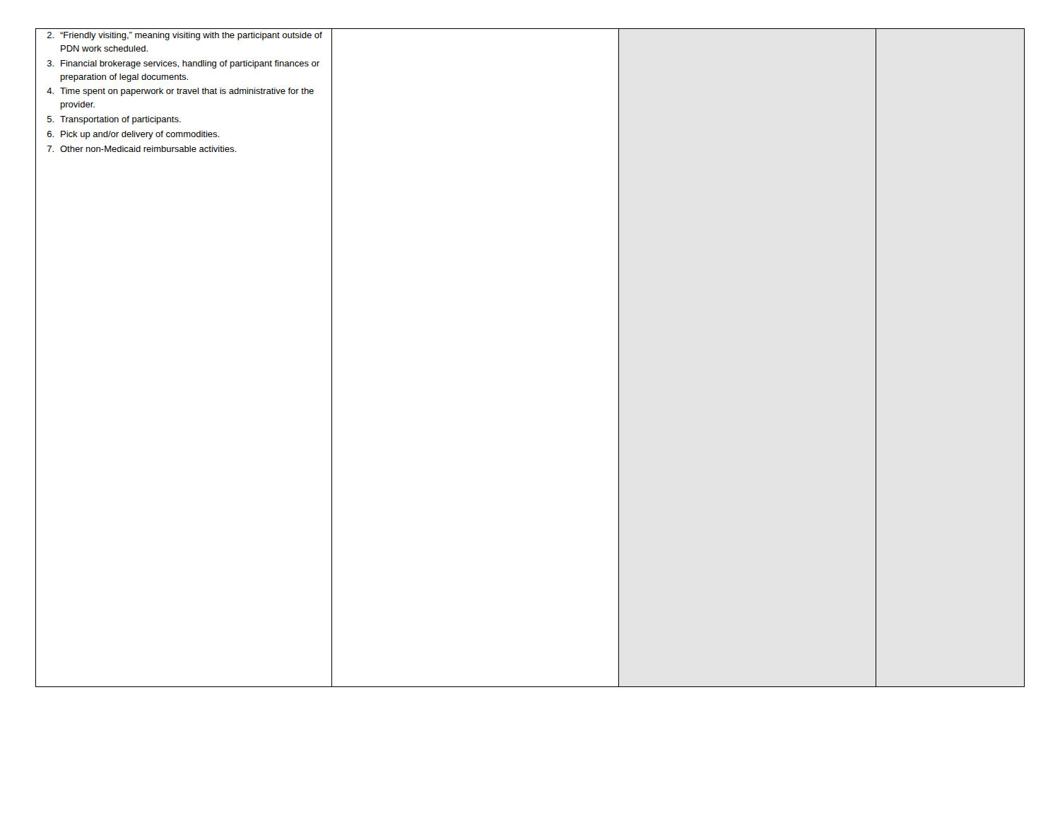| 2. “Friendly visiting,” meaning visiting with the participant outside of PDN work scheduled. 3. Financial brokerage services, handling of participant finances or preparation of legal documents. 4. Time spent on paperwork or travel that is administrative for the provider. 5. Transportation of participants. 6. Pick up and/or delivery of commodities. 7. Other non-Medicaid reimbursable activities. | | | |